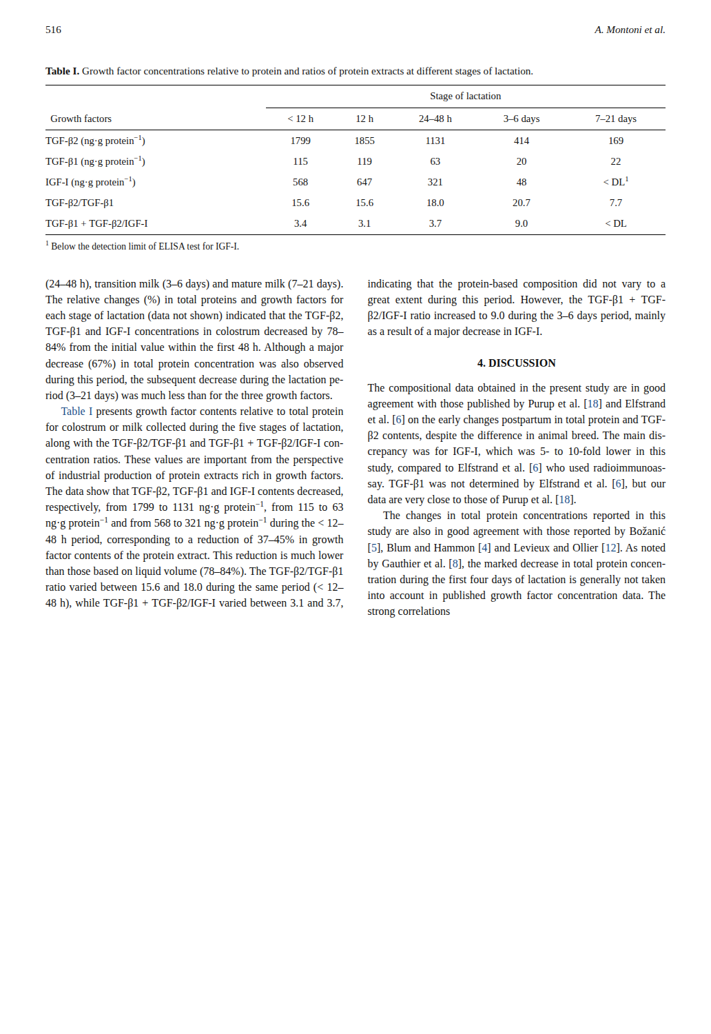516 A. Montoni et al.
Table I. Growth factor concentrations relative to protein and ratios of protein extracts at different stages of lactation.
| Growth factors | Stage of lactation |
| --- | --- |
| < 12 h | 12 h | 24–48 h | 3–6 days | 7–21 days |
| TGF-β2 (ng·g protein −1 ) | 1799 | 1855 | 1131 | 414 | 169 |
| TGF-β1 (ng·g protein −1 ) | 115 | 119 | 63 | 20 | 22 |
| IGF-I (ng·g protein −1 ) | 568 | 647 | 321 | 48 | < DL 1 |
| TGF-β2/TGF-β1 | 15.6 | 15.6 | 18.0 | 20.7 | 7.7 |
| TGF-β1 + TGF-β2/IGF-I | 3.4 | 3.1 | 3.7 | 9.0 | < DL |
1 Below the detection limit of ELISA test for IGF-I.
(24–48 h), transition milk (3–6 days) and mature milk (7–21 days). The relative changes (%) in total proteins and growth factors for each stage of lactation (data not shown) indicated that the TGF-β2, TGF-β1 and IGF-I concentrations in colostrum decreased by 78–84% from the initial value within the first 48 h. Although a major decrease (67%) in total protein concentration was also observed during this period, the subsequent decrease during the lactation period (3–21 days) was much less than for the three growth factors.
Table I presents growth factor contents relative to total protein for colostrum or milk collected during the five stages of lactation, along with the TGF-β2/TGF-β1 and TGF-β1 + TGF-β2/IGF-I concentration ratios. These values are important from the perspective of industrial production of protein extracts rich in growth factors. The data show that TGF-β2, TGF-β1 and IGF-I contents decreased, respectively, from 1799 to 1131 ng·g protein−1, from 115 to 63 ng·g protein−1 and from 568 to 321 ng·g protein−1 during the < 12–48 h period, corresponding to a reduction of 37–45% in growth factor contents of the protein extract. This reduction is much lower than those based on liquid volume (78–84%). The TGF-β2/TGF-β1 ratio varied between 15.6 and 18.0 during the same period (< 12–48 h), while TGF-β1 + TGF-β2/IGF-I varied between 3.1 and 3.7, indicating that the protein-based composition did not vary to a great extent during this period. However, the TGF-β1 + TGF-β2/IGF-I ratio increased to 9.0 during the 3–6 days period, mainly as a result of a major decrease in IGF-I.
4. DISCUSSION
The compositional data obtained in the present study are in good agreement with those published by Purup et al. [18] and Elfstrand et al. [6] on the early changes postpartum in total protein and TGF-β2 contents, despite the difference in animal breed. The main discrepancy was for IGF-I, which was 5- to 10-fold lower in this study, compared to Elfstrand et al. [6] who used radioimmunoassay. TGF-β1 was not determined by Elfstrand et al. [6], but our data are very close to those of Purup et al. [18].
The changes in total protein concentrations reported in this study are also in good agreement with those reported by Božanić [5], Blum and Hammon [4] and Levieux and Ollier [12]. As noted by Gauthier et al. [8], the marked decrease in total protein concentration during the first four days of lactation is generally not taken into account in published growth factor concentration data. The strong correlations